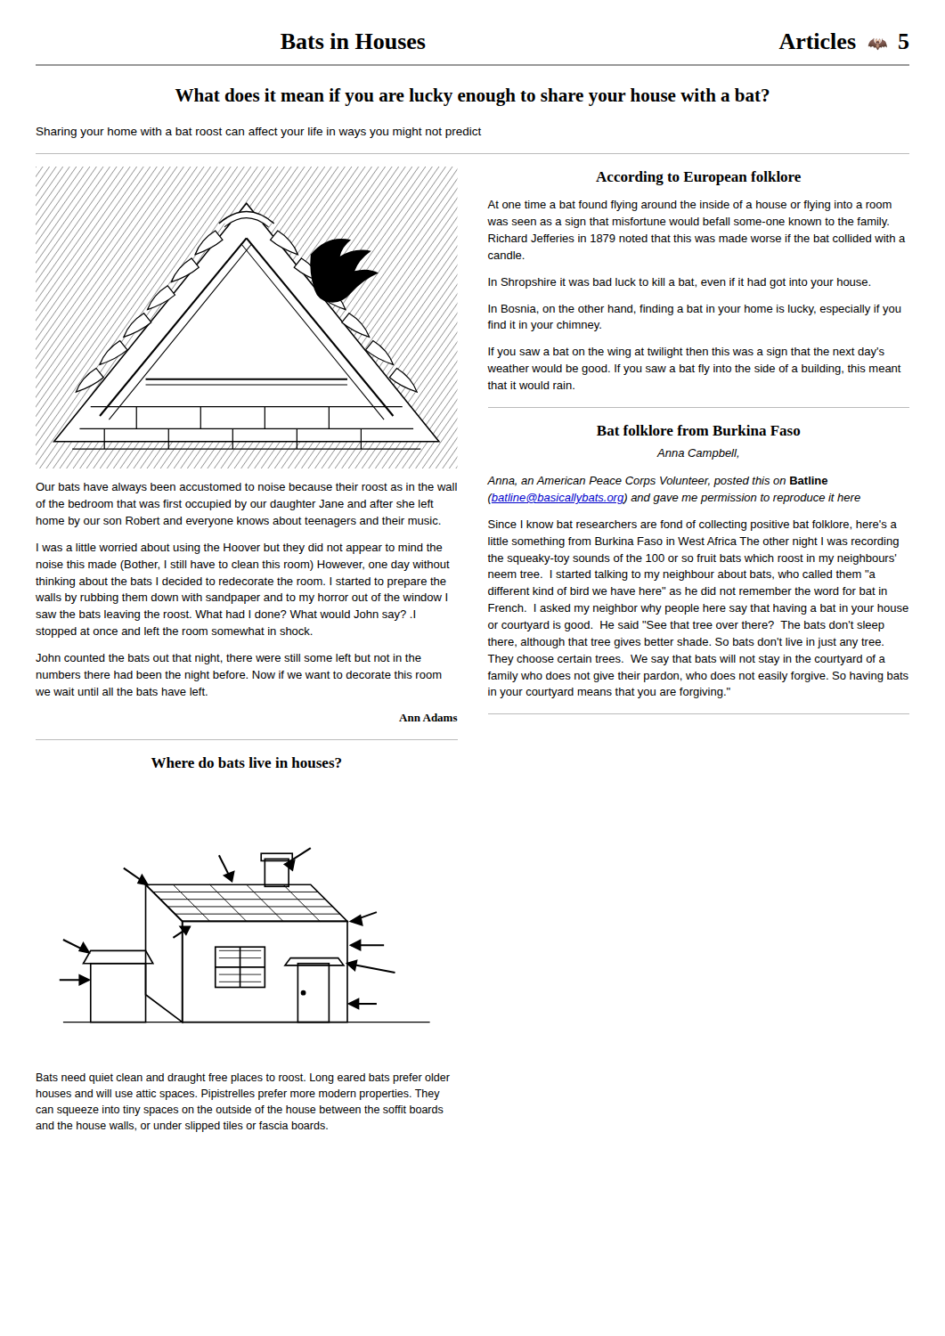Bats in Houses
Articles 🦇 5
What does it mean if you are lucky enough to share your house with a bat?
Sharing your home with a bat roost can affect your life in ways you might not predict
Our bats have always been accustomed to noise because their roost as in the wall of the bedroom that was first occupied by our daughter Jane and after she left home by our son Robert and everyone knows about teenagers and their music.
I was a little worried about using the Hoover but they did not appear to mind the noise this made (Bother, I still have to clean this room) However, one day without thinking about the bats I decided to redecorate the room. I started to prepare the walls by rubbing them down with sandpaper and to my horror out of the window I saw the bats leaving the roost. What had I done? What would John say? .I stopped at once and left the room somewhat in shock.
John counted the bats out that night, there were still some left but not in the numbers there had been the night before. Now if we want to decorate this room we wait until all the bats have left.
Ann Adams
Where do bats live in houses?
Bats need quiet clean and draught free places to roost. Long eared bats prefer older houses and will use attic spaces. Pipistrelles prefer more modern properties. They can squeeze into tiny spaces on the outside of the house between the soffit boards and the house walls, or under slipped tiles or fascia boards.
According to European folklore
At one time a bat found flying around the inside of a house or flying into a room was seen as a sign that misfortune would befall some-one known to the family. Richard Jefferies in 1879 noted that this was made worse if the bat collided with a candle.
In Shropshire it was bad luck to kill a bat, even if it had got into your house.
In Bosnia, on the other hand, finding a bat in your home is lucky, especially if you find it in your chimney.
If you saw a bat on the wing at twilight then this was a sign that the next day's weather would be good. If you saw a bat fly into the side of a building, this meant that it would rain.
Bat folklore from Burkina Faso
Anna Campbell,
Anna, an American Peace Corps Volunteer, posted this on Batline (batline@basicallybats.org) and gave me permission to reproduce it here
Since I know bat researchers are fond of collecting positive bat folklore, here's a little something from Burkina Faso in West Africa The other night I was recording the squeaky-toy sounds of the 100 or so fruit bats which roost in my neighbours' neem tree. I started talking to my neighbour about bats, who called them "a different kind of bird we have here" as he did not remember the word for bat in French. I asked my neighbor why people here say that having a bat in your house or courtyard is good. He said "See that tree over there? The bats don't sleep there, although that tree gives better shade. So bats don't live in just any tree. They choose certain trees. We say that bats will not stay in the courtyard of a family who does not give their pardon, who does not easily forgive. So having bats in your courtyard means that you are forgiving."